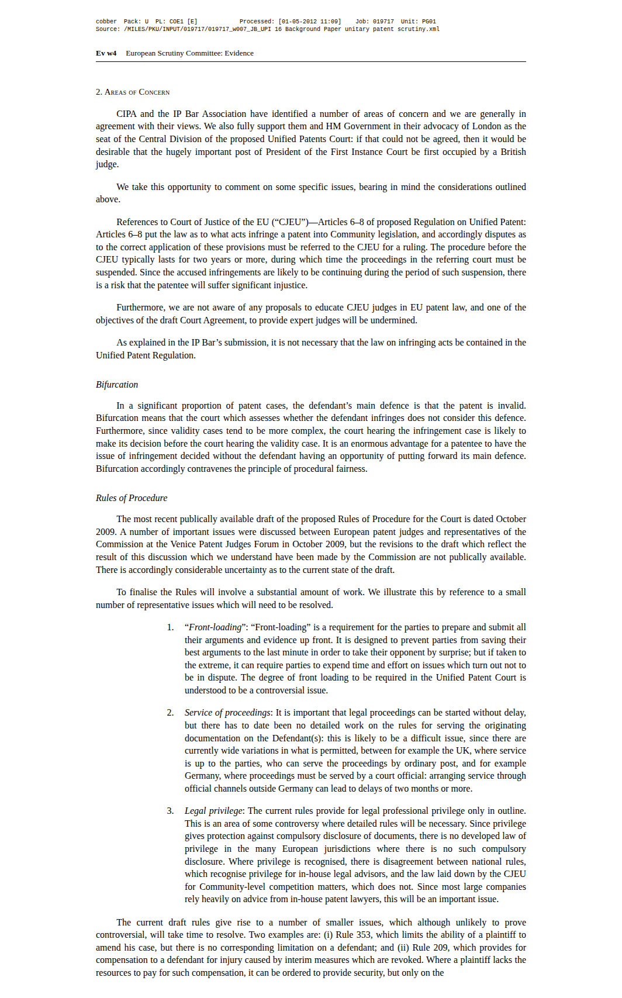cobber Pack: U PL: COE1 [E] Processed: [01-05-2012 11:09] Job: 019717 Unit: PG01 Source: /MILES/PKU/INPUT/019717/019717_w007_JB_UPI 16 Background Paper unitary patent scrutiny.xml
Ev w4 European Scrutiny Committee: Evidence
2. Areas of Concern
CIPA and the IP Bar Association have identified a number of areas of concern and we are generally in agreement with their views. We also fully support them and HM Government in their advocacy of London as the seat of the Central Division of the proposed Unified Patents Court: if that could not be agreed, then it would be desirable that the hugely important post of President of the First Instance Court be first occupied by a British judge.
We take this opportunity to comment on some specific issues, bearing in mind the considerations outlined above.
References to Court of Justice of the EU (“CJEU”)—Articles 6–8 of proposed Regulation on Unified Patent: Articles 6–8 put the law as to what acts infringe a patent into Community legislation, and accordingly disputes as to the correct application of these provisions must be referred to the CJEU for a ruling. The procedure before the CJEU typically lasts for two years or more, during which time the proceedings in the referring court must be suspended. Since the accused infringements are likely to be continuing during the period of such suspension, there is a risk that the patentee will suffer significant injustice.
Furthermore, we are not aware of any proposals to educate CJEU judges in EU patent law, and one of the objectives of the draft Court Agreement, to provide expert judges will be undermined.
As explained in the IP Bar’s submission, it is not necessary that the law on infringing acts be contained in the Unified Patent Regulation.
Bifurcation
In a significant proportion of patent cases, the defendant’s main defence is that the patent is invalid. Bifurcation means that the court which assesses whether the defendant infringes does not consider this defence. Furthermore, since validity cases tend to be more complex, the court hearing the infringement case is likely to make its decision before the court hearing the validity case. It is an enormous advantage for a patentee to have the issue of infringement decided without the defendant having an opportunity of putting forward its main defence. Bifurcation accordingly contravenes the principle of procedural fairness.
Rules of Procedure
The most recent publically available draft of the proposed Rules of Procedure for the Court is dated October 2009. A number of important issues were discussed between European patent judges and representatives of the Commission at the Venice Patent Judges Forum in October 2009, but the revisions to the draft which reflect the result of this discussion which we understand have been made by the Commission are not publically available. There is accordingly considerable uncertainty as to the current state of the draft.
To finalise the Rules will involve a substantial amount of work. We illustrate this by reference to a small number of representative issues which will need to be resolved.
“Front-loading”: “Front-loading” is a requirement for the parties to prepare and submit all their arguments and evidence up front. It is designed to prevent parties from saving their best arguments to the last minute in order to take their opponent by surprise; but if taken to the extreme, it can require parties to expend time and effort on issues which turn out not to be in dispute. The degree of front loading to be required in the Unified Patent Court is understood to be a controversial issue.
Service of proceedings: It is important that legal proceedings can be started without delay, but there has to date been no detailed work on the rules for serving the originating documentation on the Defendant(s): this is likely to be a difficult issue, since there are currently wide variations in what is permitted, between for example the UK, where service is up to the parties, who can serve the proceedings by ordinary post, and for example Germany, where proceedings must be served by a court official: arranging service through official channels outside Germany can lead to delays of two months or more.
Legal privilege: The current rules provide for legal professional privilege only in outline. This is an area of some controversy where detailed rules will be necessary. Since privilege gives protection against compulsory disclosure of documents, there is no developed law of privilege in the many European jurisdictions where there is no such compulsory disclosure. Where privilege is recognised, there is disagreement between national rules, which recognise privilege for in-house legal advisors, and the law laid down by the CJEU for Community-level competition matters, which does not. Since most large companies rely heavily on advice from in-house patent lawyers, this will be an important issue.
The current draft rules give rise to a number of smaller issues, which although unlikely to prove controversial, will take time to resolve. Two examples are: (i) Rule 353, which limits the ability of a plaintiff to amend his case, but there is no corresponding limitation on a defendant; and (ii) Rule 209, which provides for compensation to a defendant for injury caused by interim measures which are revoked. Where a plaintiff lacks the resources to pay for such compensation, it can be ordered to provide security, but only on the